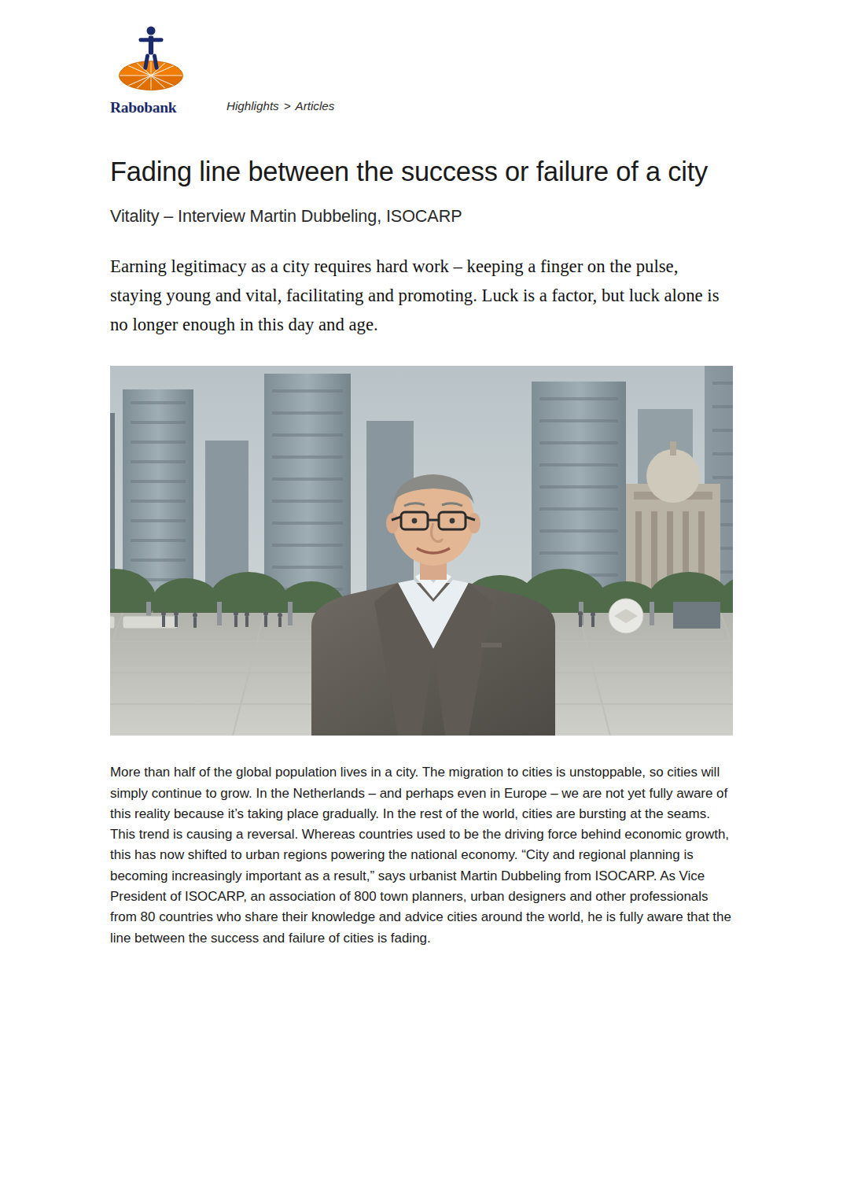Rabobank
Highlights>Articles
Fading line between the success or failure of a city
Vitality – Interview Martin Dubbeling, ISOCARP
Earning legitimacy as a city requires hard work – keeping a finger on the pulse, staying young and vital, facilitating and promoting. Luck is a factor, but luck alone is no longer enough in this day and age.
More than half of the global population lives in a city. The migration to cities is unstoppable, so cities will simply continue to grow. In the Netherlands – and perhaps even in Europe – we are not yet fully aware of this reality because it’s taking place gradually. In the rest of the world, cities are bursting at the seams. This trend is causing a reversal. Whereas countries used to be the driving force behind economic growth, this has now shifted to urban regions powering the national economy. “City and regional planning is becoming increasingly important as a result,” says urbanist Martin Dubbeling from ISOCARP. As Vice President of ISOCARP, an association of 800 town planners, urban designers and other professionals from 80 countries who share their knowledge and advice cities around the world, he is fully aware that the line between the success and failure of cities is fading.